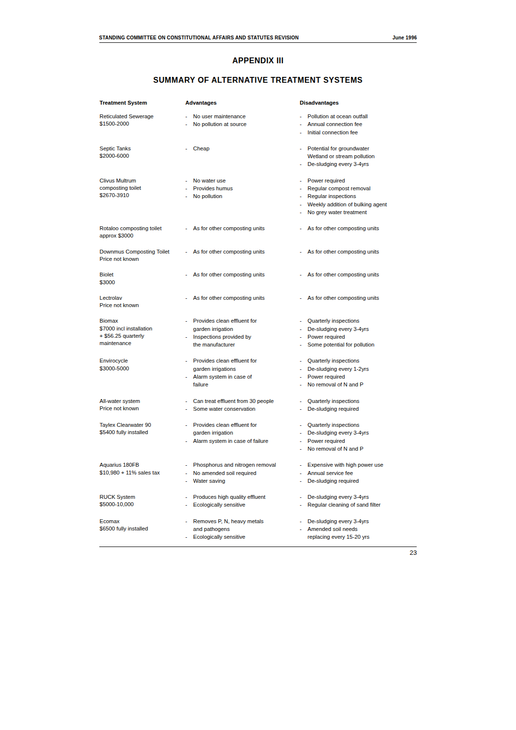STANDING COMMITTEE ON CONSTITUTIONAL AFFAIRS AND STATUTES REVISION June 1996
APPENDIX III
SUMMARY OF ALTERNATIVE TREATMENT SYSTEMS
| Treatment System | Advantages | Disadvantages |
| --- | --- | --- |
| Reticulated Sewerage $1500-2000 | No user maintenance No pollution at source | Pollution at ocean outfall Annual connection fee Initial connection fee |
| Septic Tanks $2000-6000 | Cheap | Potential for groundwater Wetland or stream pollution De-sludging every 3-4yrs |
| Clivus Multrum composting toilet $2670-3910 | No water use Provides humus No pollution | Power required Regular compost removal Regular inspections Weekly addition of bulking agent No grey water treatment |
| Rotaloo composting toilet approx $3000 | As for other composting units | As for other composting units |
| Downmus Composting Toilet Price not known | As for other composting units | As for other composting units |
| Biolet $3000 | As for other composting units | As for other composting units |
| Lectrolav Price not known | As for other composting units | As for other composting units |
| Biomax $7000 incl installation + $56.25 quarterly maintenance | Provides clean effluent for garden irrigation Inspections provided by the manufacturer | Quarterly inspections De-sludging every 3-4yrs Power required Some potential for pollution |
| Envirocycle $3000-5000 | Provides clean effluent for garden irrigations Alarm system in case of failure | Quarterly inspections De-sludging every 1-2yrs Power required No removal of N and P |
| All-water system Price not known | Can treat effluent from 30 people Some water conservation | Quarterly inspections De-sludging required |
| Taylex Clearwater 90 $5400 fully installed | Provides clean effluent for garden irrigation Alarm system in case of failure | Quarterly inspections De-sludging every 3-4yrs Power required No removal of N and P |
| Aquarius 180FB $10,980 + 11% sales tax | Phosphorus and nitrogen removal No amended soil required Water saving | Expensive with high power use Annual service fee De-sludging required |
| RUCK System $5000-10,000 | Produces high quality effluent Ecologically sensitive | De-sludging every 3-4yrs Regular cleaning of sand filter |
| Ecomax $6500 fully installed | Removes P, N, heavy metals and pathogens Ecologically sensitive | De-sludging every 3-4yrs Amended soil needs replacing every 15-20 yrs |
23